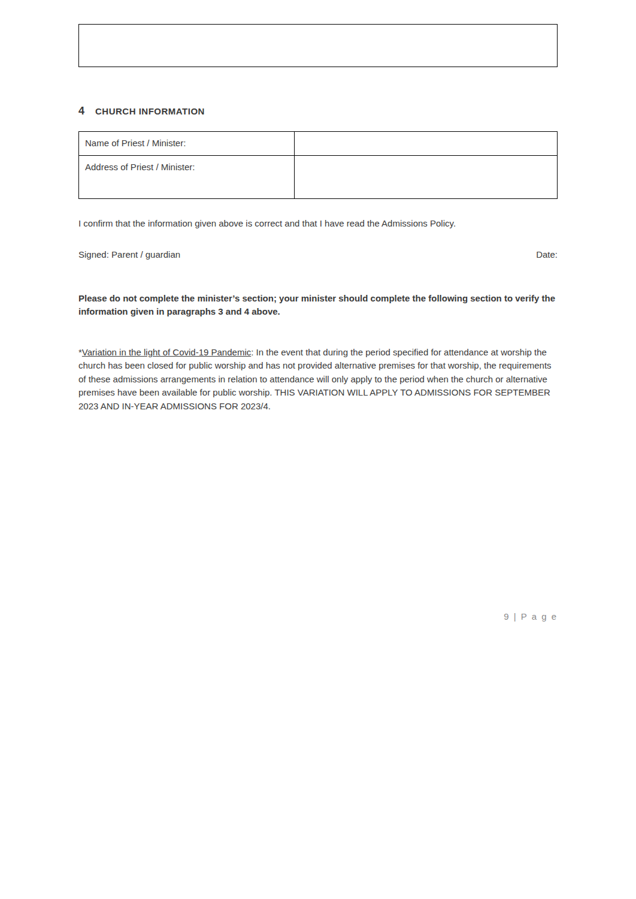4 CHURCH INFORMATION
| Name of Priest / Minister: | |
| Address of Priest / Minister: | |
I confirm that the information given above is correct and that I have read the Admissions Policy.
Signed: Parent / guardian Date:
Please do not complete the minister’s section; your minister should complete the following section to verify the information given in paragraphs 3 and 4 above.
*Variation in the light of Covid-19 Pandemic: In the event that during the period specified for attendance at worship the church has been closed for public worship and has not provided alternative premises for that worship, the requirements of these admissions arrangements in relation to attendance will only apply to the period when the church or alternative premises have been available for public worship. THIS VARIATION WILL APPLY TO ADMISSIONS FOR SEPTEMBER 2023 AND IN-YEAR ADMISSIONS FOR 2023/4.
9 | P a g e